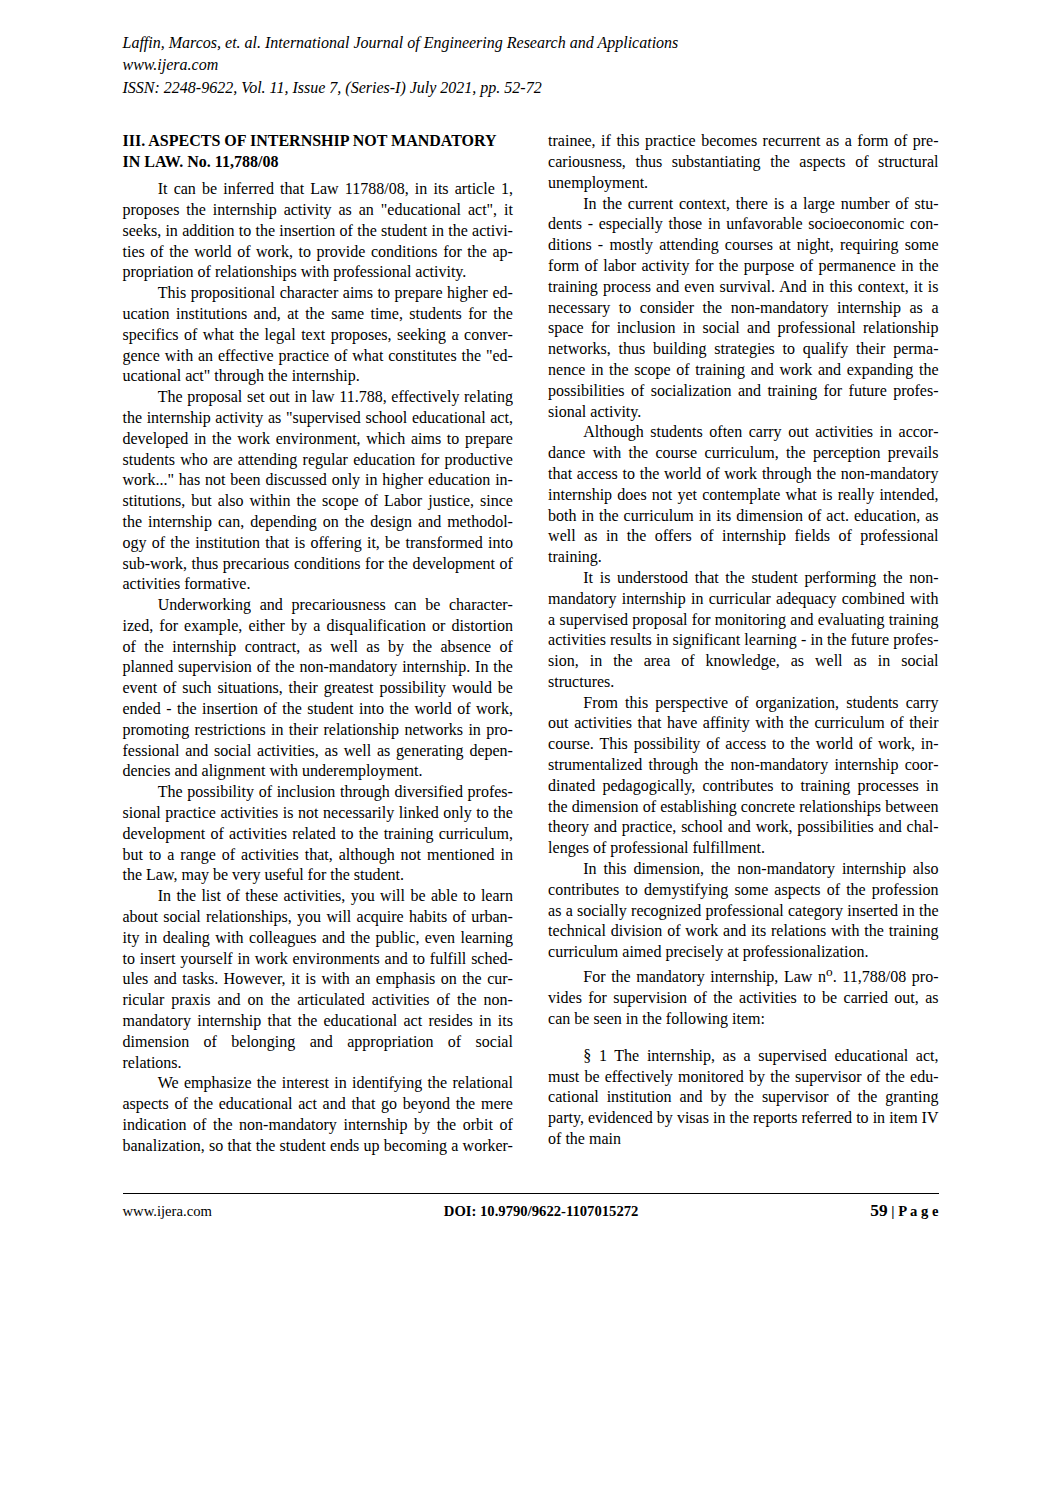Laffin, Marcos, et. al. International Journal of Engineering Research and Applications
www.ijera.com
ISSN: 2248-9622, Vol. 11, Issue 7, (Series-I) July 2021, pp. 52-72
III. ASPECTS OF INTERNSHIP NOT MANDATORY IN LAW. No. 11,788/08
It can be inferred that Law 11788/08, in its article 1, proposes the internship activity as an "educational act", it seeks, in addition to the insertion of the student in the activities of the world of work, to provide conditions for the appropriation of relationships with professional activity.
This propositional character aims to prepare higher education institutions and, at the same time, students for the specifics of what the legal text proposes, seeking a convergence with an effective practice of what constitutes the "educational act" through the internship.
The proposal set out in law 11.788, effectively relating the internship activity as "supervised school educational act, developed in the work environment, which aims to prepare students who are attending regular education for productive work..." has not been discussed only in higher education institutions, but also within the scope of Labor justice, since the internship can, depending on the design and methodology of the institution that is offering it, be transformed into sub-work, thus precarious conditions for the development of activities formative.
Underworking and precariousness can be characterized, for example, either by a disqualification or distortion of the internship contract, as well as by the absence of planned supervision of the non-mandatory internship. In the event of such situations, their greatest possibility would be ended - the insertion of the student into the world of work, promoting restrictions in their relationship networks in professional and social activities, as well as generating dependencies and alignment with underemployment.
The possibility of inclusion through diversified professional practice activities is not necessarily linked only to the development of activities related to the training curriculum, but to a range of activities that, although not mentioned in the Law, may be very useful for the student.
In the list of these activities, you will be able to learn about social relationships, you will acquire habits of urbanity in dealing with colleagues and the public, even learning to insert yourself in work environments and to fulfill schedules and tasks. However, it is with an emphasis on the curricular praxis and on the articulated activities of the non-mandatory internship that the educational act resides in its dimension of belonging and appropriation of social relations.
We emphasize the interest in identifying the relational aspects of the educational act and that go beyond the mere indication of the non-mandatory internship by the orbit of banalization, so that the student ends up becoming a worker-trainee, if this practice becomes recurrent as a form of precariousness, thus substantiating the aspects of structural unemployment.
In the current context, there is a large number of students - especially those in unfavorable socioeconomic conditions - mostly attending courses at night, requiring some form of labor activity for the purpose of permanence in the training process and even survival. And in this context, it is necessary to consider the non-mandatory internship as a space for inclusion in social and professional relationship networks, thus building strategies to qualify their permanence in the scope of training and work and expanding the possibilities of socialization and training for future professional activity.
Although students often carry out activities in accordance with the course curriculum, the perception prevails that access to the world of work through the non-mandatory internship does not yet contemplate what is really intended, both in the curriculum in its dimension of act. education, as well as in the offers of internship fields of professional training.
It is understood that the student performing the non-mandatory internship in curricular adequacy combined with a supervised proposal for monitoring and evaluating training activities results in significant learning - in the future profession, in the area of knowledge, as well as in social structures.
From this perspective of organization, students carry out activities that have affinity with the curriculum of their course. This possibility of access to the world of work, instrumentalized through the non-mandatory internship coordinated pedagogically, contributes to training processes in the dimension of establishing concrete relationships between theory and practice, school and work, possibilities and challenges of professional fulfillment.
In this dimension, the non-mandatory internship also contributes to demystifying some aspects of the profession as a socially recognized professional category inserted in the technical division of work and its relations with the training curriculum aimed precisely at professionalization.
For the mandatory internship, Law no. 11,788/08 provides for supervision of the activities to be carried out, as can be seen in the following item:
§ 1 The internship, as a supervised educational act, must be effectively monitored by the supervisor of the educational institution and by the supervisor of the granting party, evidenced by visas in the reports referred to in item IV of the main
www.ijera.com DOI: 10.9790/9622-1107015272 59 | P a g e